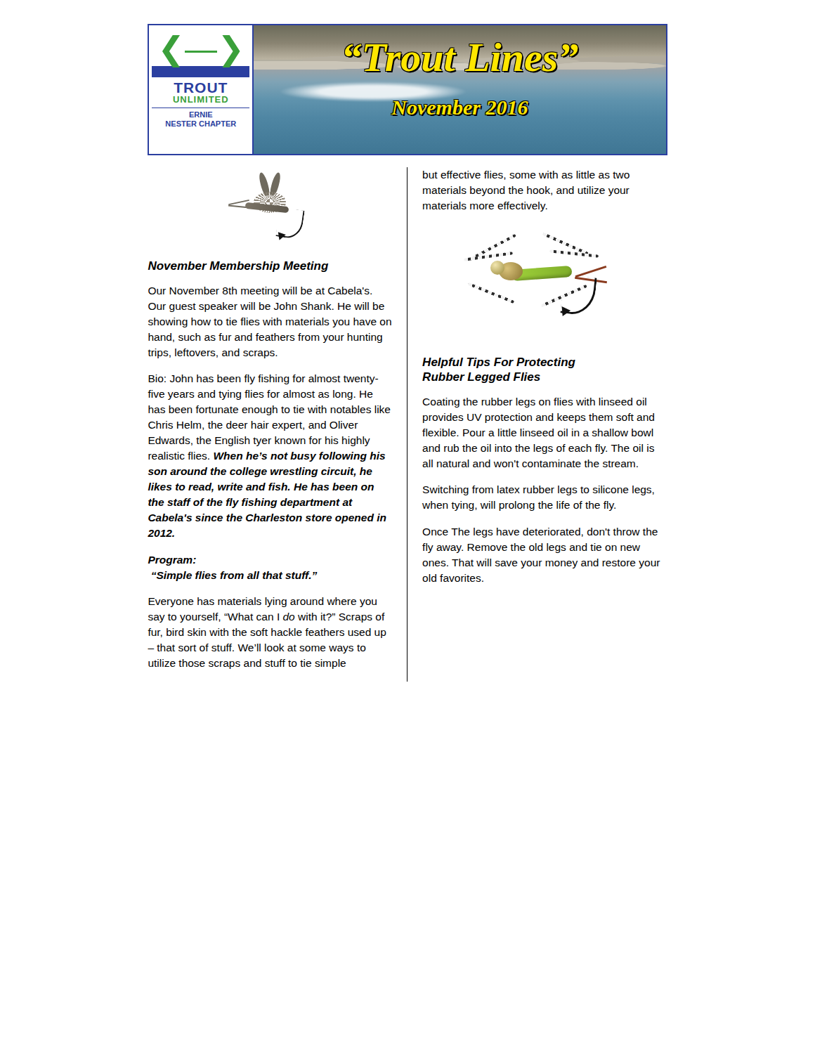❮—❯
TROUT
UNLIMITED
ERNIE
NESTER CHAPTER
“Trout Lines”
November 2016
November Membership Meeting
Our November 8th meeting will be at Cabela's. Our guest speaker will be John Shank. He will be showing how to tie flies with materials you have on hand, such as fur and feathers from your hunting trips, leftovers, and scraps.
Bio: John has been fly fishing for almost twenty-five years and tying flies for almost as long. He has been fortunate enough to tie with notables like Chris Helm, the deer hair expert, and Oliver Edwards, the English tyer known for his highly realistic flies. When he’s not busy following his son around the college wrestling circuit, he likes to read, write and fish. He has been on the staff of the fly fishing department at Cabela's since the Charleston store opened in 2012.
Program:
“Simple flies from all that stuff.”
Everyone has materials lying around where you say to yourself, “What can I do with it?” Scraps of fur, bird skin with the soft hackle feathers used up – that sort of stuff. We’ll look at some ways to utilize those scraps and stuff to tie simple
but effective flies, some with as little as two materials beyond the hook, and utilize your materials more effectively.
Helpful Tips For Protecting
Rubber Legged Flies
Coating the rubber legs on flies with linseed oil provides UV protection and keeps them soft and flexible. Pour a little linseed oil in a shallow bowl and rub the oil into the legs of each fly. The oil is all natural and won't contaminate the stream.
Switching from latex rubber legs to silicone legs, when tying, will prolong the life of the fly.
Once The legs have deteriorated, don't throw the fly away. Remove the old legs and tie on new ones. That will save your money and restore your old favorites.